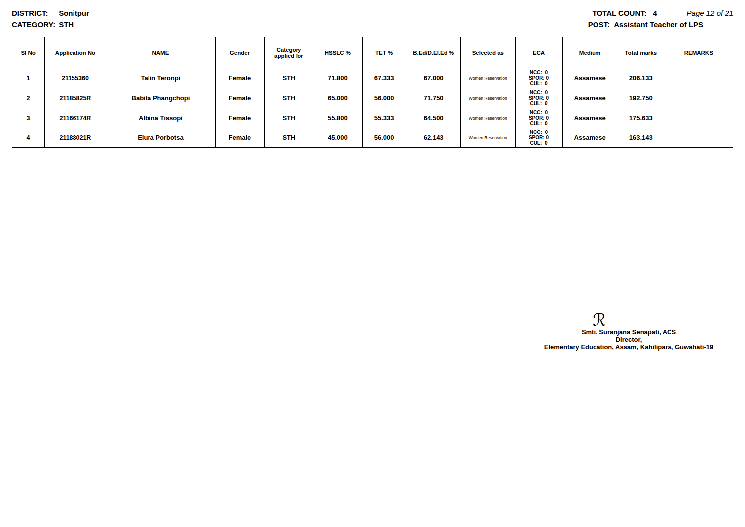Page 12 of 21
TOTAL COUNT: 4
DISTRICT: Sonitpur
POST: Assistant Teacher of LPS
CATEGORY: STH
| Sl No | Application No | NAME | Gender | Category applied for | HSSLC % | TET % | B.Ed/D.El.Ed % | Selected as | ECA | Medium | Total marks | REMARKS |
| --- | --- | --- | --- | --- | --- | --- | --- | --- | --- | --- | --- | --- |
| 1 | 21155360 | Talin Teronpi | Female | STH | 71.800 | 67.333 | 67.000 | Women Reservation | NCC: 0 SPOR: 0 CUL: 0 | Assamese | 206.133 | |
| 2 | 21185825R | Babita Phangchopi | Female | STH | 65.000 | 56.000 | 71.750 | Women Reservation | NCC: 0 SPOR: 0 CUL: 0 | Assamese | 192.750 | |
| 3 | 21166174R | Albina Tissopi | Female | STH | 55.800 | 55.333 | 64.500 | Women Reservation | NCC: 0 SPOR: 0 CUL: 0 | Assamese | 175.633 | |
| 4 | 21188021R | Elura Porbotsa | Female | STH | 45.000 | 56.000 | 62.143 | Women Reservation | NCC: 0 SPOR: 0 CUL: 0 | Assamese | 163.143 | |
ℛ
Smti. Suranjana Senapati, ACS
Director,
Elementary Education, Assam, Kahilipara, Guwahati-19